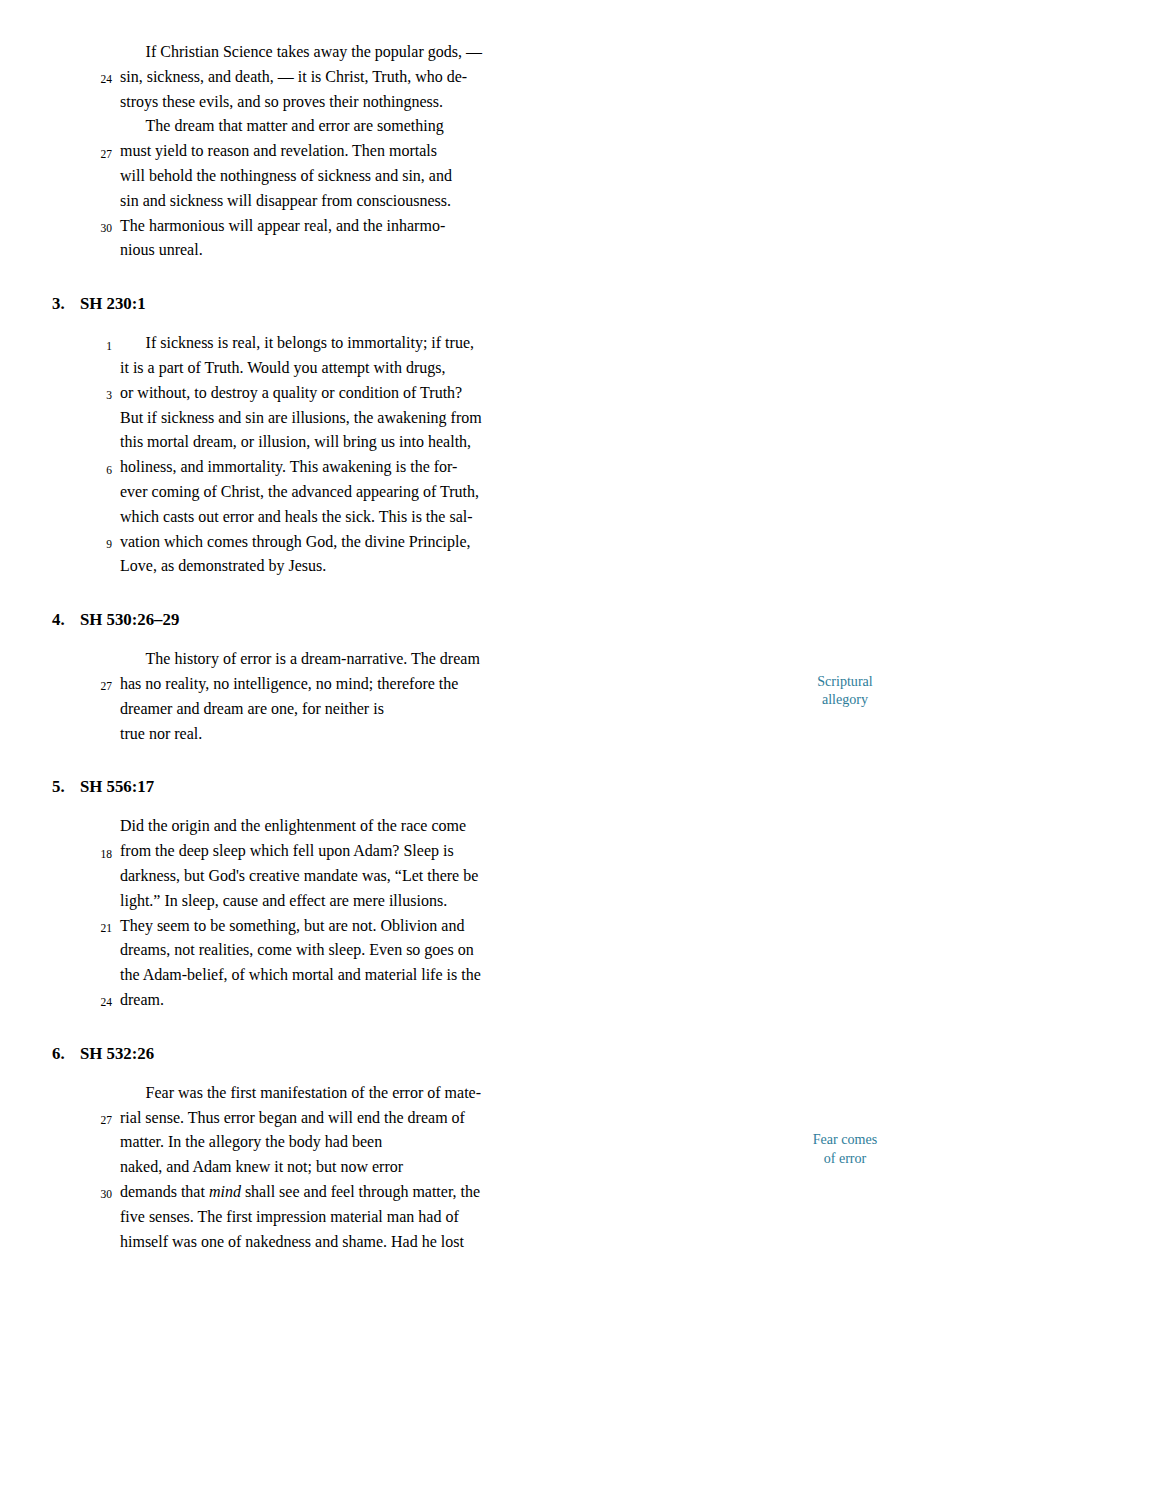If Christian Science takes away the popular gods, —
24sin, sickness, and death, — it is Christ, Truth, who de-
stroys these evils, and so proves their nothingness.
The dream that matter and error are something
27must yield to reason and revelation. Then mortals
will behold the nothingness of sickness and sin, and
sin and sickness will disappear from consciousness.
30 The harmonious will appear real, and the inharmo-
nious unreal.
3. SH 230:1
1 If sickness is real, it belongs to immortality; if true,
it is a part of Truth. Would you attempt with drugs,
3or without, to destroy a quality or condition of Truth?
But if sickness and sin are illusions, the awakening from
this mortal dream, or illusion, will bring us into health,
6holiness, and immortality. This awakening is the for-
ever coming of Christ, the advanced appearing of Truth,
which casts out error and heals the sick. This is the sal-
9vation which comes through God, the divine Principle,
Love, as demonstrated by Jesus.
4. SH 530:26–29
The history of error is a dream-narrative. The dream
27has no reality, no intelligence, no mind; therefore theScriptural
allegory
dreamer and dream are one, for neither is
true nor real.
5. SH 556:17
Did the origin and the enlightenment of the race come
18from the deep sleep which fell upon Adam? Sleep is
darkness, but God's creative mandate was, “Let there be
light.” In sleep, cause and effect are mere illusions.
21 They seem to be something, but are not. Oblivion and
dreams, not realities, come with sleep. Even so goes on
the Adam-belief, of which mortal and material life is the
24dream.
6. SH 532:26
Fear was the first manifestation of the error of mate-
27rial sense. Thus error began and will end the dream of
matter. In the allegory the body had beenFear comes
of error
naked, and Adam knew it not; but now error
30demands that mind shall see and feel through matter, the
five senses. The first impression material man had of
himself was one of nakedness and shame. Had he lost